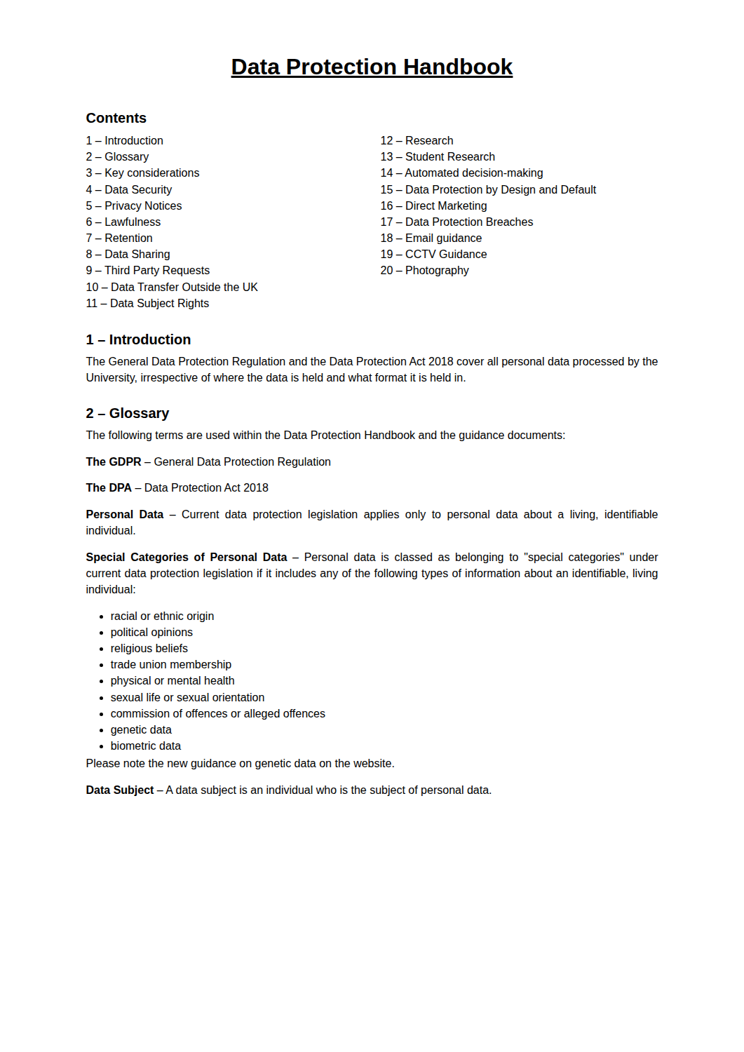Data Protection Handbook
Contents
1 – Introduction
2 – Glossary
3 – Key considerations
4 – Data Security
5 – Privacy Notices
6 – Lawfulness
7 – Retention
8 – Data Sharing
9 – Third Party Requests
10 – Data Transfer Outside the UK
11 – Data Subject Rights
12 – Research
13 – Student Research
14 – Automated decision-making
15 – Data Protection by Design and Default
16 – Direct Marketing
17 – Data Protection Breaches
18 – Email guidance
19 – CCTV Guidance
20 – Photography
1 – Introduction
The General Data Protection Regulation and the Data Protection Act 2018 cover all personal data processed by the University, irrespective of where the data is held and what format it is held in.
2 – Glossary
The following terms are used within the Data Protection Handbook and the guidance documents:
The GDPR – General Data Protection Regulation
The DPA – Data Protection Act 2018
Personal Data – Current data protection legislation applies only to personal data about a living, identifiable individual.
Special Categories of Personal Data – Personal data is classed as belonging to "special categories" under current data protection legislation if it includes any of the following types of information about an identifiable, living individual:
racial or ethnic origin
political opinions
religious beliefs
trade union membership
physical or mental health
sexual life or sexual orientation
commission of offences or alleged offences
genetic data
biometric data
Please note the new guidance on genetic data on the website.
Data Subject – A data subject is an individual who is the subject of personal data.